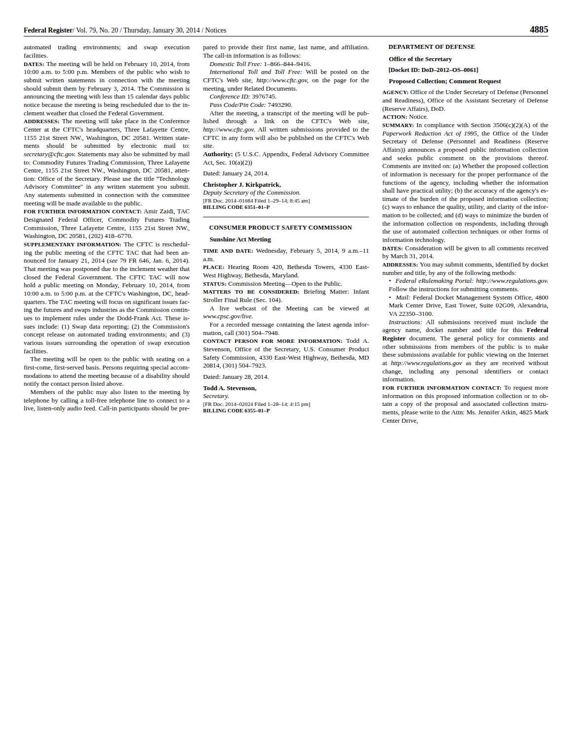Federal Register/ Vol. 79, No. 20 / Thursday, January 30, 2014 / Notices
4885
automated trading environments; and swap execution facilities.
Dates: The meeting will be held on February 10, 2014, from 10:00 a.m. to 5:00 p.m. Members of the public who wish to submit written statements in connection with the meeting should submit them by February 3, 2014. The Commission is announcing the meeting with less than 15 calendar days public notice because the meeting is being rescheduled due to the inclement weather that closed the Federal Government.
Addresses: The meeting will take place in the Conference Center at the CFTC's headquarters, Three Lafayette Centre, 1155 21st Street NW., Washington, DC 20581. Written statements should be submitted by electronic mail to: secretary@cftc.gov. Statements may also be submitted by mail to: Commodity Futures Trading Commission, Three Lafayette Centre, 1155 21st Street NW., Washington, DC 20581, attention: Office of the Secretary. Please use the title ''Technology Advisory Committee'' in any written statement you submit. Any statements submitted in connection with the committee meeting will be made available to the public.
For Further Information Contact: Amir Zaidi, TAC Designated Federal Officer, Commodity Futures Trading Commission, Three Lafayette Centre, 1155 21st Street NW., Washington, DC 20581, (202) 418–6770.
Supplementary Information: The CFTC is rescheduling the public meeting of the CFTC TAC that had been announced for January 21, 2014 (see 79 FR 646, Jan. 6, 2014). That meeting was postponed due to the inclement weather that closed the Federal Government. The CFTC TAC will now hold a public meeting on Monday, February 10, 2014, from 10:00 a.m. to 5:00 p.m. at the CFTC's Washington, DC, headquarters. The TAC meeting will focus on significant issues facing the futures and swaps industries as the Commission continues to implement rules under the Dodd-Frank Act. These issues include: (1) Swap data reporting; (2) the Commission's concept release on automated trading environments; and (3) various issues surrounding the operation of swap execution facilities.
The meeting will be open to the public with seating on a first-come, first-served basis. Persons requiring special accommodations to attend the meeting because of a disability should notify the contact person listed above.
Members of the public may also listen to the meeting by telephone by calling a toll-free telephone line to connect to a live, listen-only audio feed. Call-in participants should be prepared to provide their first name, last name, and affiliation. The call-in information is as follows:
Domestic Toll Free: 1–866–844–9416.
International Toll and Toll Free: Will be posted on the CFTC's Web site, http://www.cftc.gov, on the page for the meeting, under Related Documents.
Conference ID: 3976745.
Pass Code/Pin Code: 7493290.
After the meeting, a transcript of the meeting will be published through a link on the CFTC's Web site, http://www.cftc.gov. All written submissions provided to the CFTC in any form will also be published on the CFTC's Web site.
Authority: (5 U.S.C. Appendix, Federal Advisory Committee Act, Sec. 10(a)(2))
Dated: January 24, 2014.
Christopher J. Kirkpatrick,
Deputy Secretary of the Commission.
[FR Doc. 2014–01684 Filed 1–29–14; 8:45 am]
BILLING CODE 6351–01–P
CONSUMER PRODUCT SAFETY COMMISSION
Sunshine Act Meeting
Time and Date: Wednesday, February 5, 2014, 9 a.m.–11 a.m.
Place: Hearing Room 420, Bethesda Towers, 4330 East-West Highway, Bethesda, Maryland.
Status: Commission Meeting—Open to the Public.
Matters to be Considered: Briefing Matter: Infant Stroller Final Rule (Sec. 104).
A live webcast of the Meeting can be viewed at www.cpsc.gov/live.
For a recorded message containing the latest agenda information, call (301) 504–7948.
Contact Person for More Information: Todd A. Stevenson, Office of the Secretary, U.S. Consumer Product Safety Commission, 4330 East-West Highway, Bethesda, MD 20814, (301) 504–7923.
Dated: January 28, 2014.
Todd A. Stevenson,
Secretary.
[FR Doc. 2014–02024 Filed 1–28–14; 4:15 pm]
BILLING CODE 6355–01–P
DEPARTMENT OF DEFENSE
Office of the Secretary
[Docket ID: DoD–2012–OS–0061]
Proposed Collection; Comment Request
Agency: Office of the Under Secretary of Defense (Personnel and Readiness), Office of the Assistant Secretary of Defense (Reserve Affairs), DoD.
Action: Notice.
Summary: In compliance with Section 3506(c)(2)(A) of the Paperwork Reduction Act of 1995, the Office of the Under Secretary of Defense (Personnel and Readiness (Reserve Affairs)) announces a proposed public information collection and seeks public comment on the provisions thereof. Comments are invited on: (a) Whether the proposed collection of information is necessary for the proper performance of the functions of the agency, including whether the information shall have practical utility; (b) the accuracy of the agency's estimate of the burden of the proposed information collection; (c) ways to enhance the quality, utility, and clarity of the information to be collected; and (d) ways to minimize the burden of the information collection on respondents, including through the use of automated collection techniques or other forms of information technology.
Dates: Consideration will be given to all comments received by March 31, 2014.
Addresses: You may submit comments, identified by docket number and title, by any of the following methods:
Federal eRulemaking Portal: http://www.regulations.gov. Follow the instructions for submitting comments.
Mail: Federal Docket Management System Office, 4800 Mark Center Drive, East Tower, Suite 02G09, Alexandria, VA 22350–3100.
Instructions: All submissions received must include the agency name, docket number and title for this Federal Register document. The general policy for comments and other submissions from members of the public is to make these submissions available for public viewing on the Internet at http://www.regulations.gov as they are received without change, including any personal identifiers or contact information.
For Further Information Contact: To request more information on this proposed information collection or to obtain a copy of the proposal and associated collection instruments, please write to the Attn: Ms. Jennifer Atkin, 4825 Mark Center Drive,